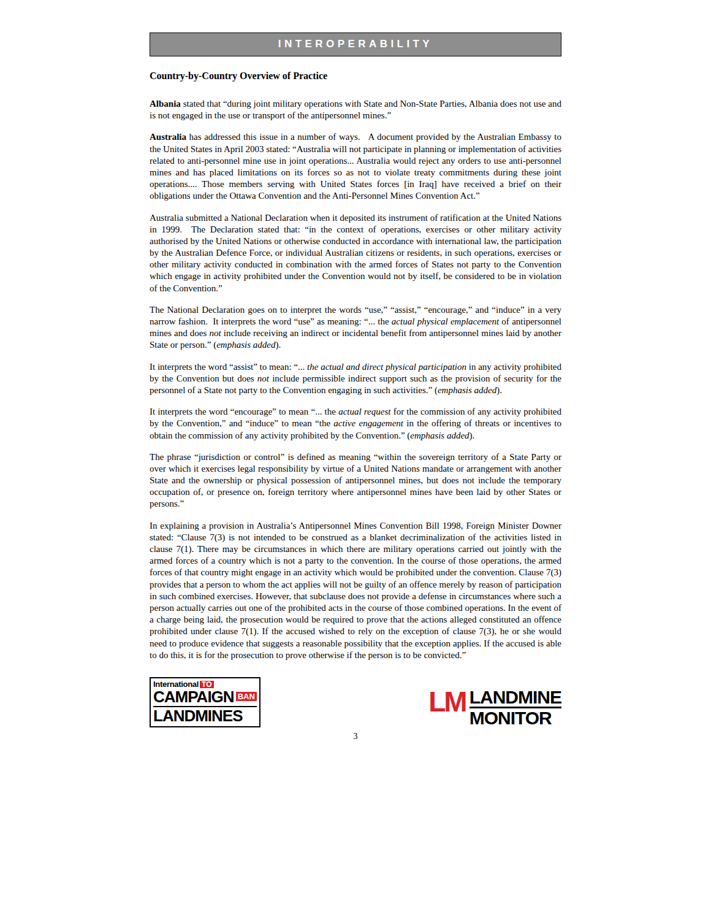INTEROPERABILITY
Country-by-Country Overview of Practice
Albania stated that “during joint military operations with State and Non-State Parties, Albania does not use and is not engaged in the use or transport of the antipersonnel mines.”
Australia has addressed this issue in a number of ways. A document provided by the Australian Embassy to the United States in April 2003 stated: “Australia will not participate in planning or implementation of activities related to anti-personnel mine use in joint operations... Australia would reject any orders to use anti-personnel mines and has placed limitations on its forces so as not to violate treaty commitments during these joint operations.... Those members serving with United States forces [in Iraq] have received a brief on their obligations under the Ottawa Convention and the Anti-Personnel Mines Convention Act.”
Australia submitted a National Declaration when it deposited its instrument of ratification at the United Nations in 1999. The Declaration stated that: “in the context of operations, exercises or other military activity authorised by the United Nations or otherwise conducted in accordance with international law, the participation by the Australian Defence Force, or individual Australian citizens or residents, in such operations, exercises or other military activity conducted in combination with the armed forces of States not party to the Convention which engage in activity prohibited under the Convention would not by itself, be considered to be in violation of the Convention.”
The National Declaration goes on to interpret the words “use,” “assist,” “encourage,” and “induce” in a very narrow fashion. It interprets the word “use” as meaning: “... the actual physical emplacement of antipersonnel mines and does not include receiving an indirect or incidental benefit from antipersonnel mines laid by another State or person.” (emphasis added).
It interprets the word “assist” to mean: “... the actual and direct physical participation in any activity prohibited by the Convention but does not include permissible indirect support such as the provision of security for the personnel of a State not party to the Convention engaging in such activities.” (emphasis added).
It interprets the word “encourage” to mean “... the actual request for the commission of any activity prohibited by the Convention,” and “induce” to mean “the active engagement in the offering of threats or incentives to obtain the commission of any activity prohibited by the Convention.” (emphasis added).
The phrase “jurisdiction or control” is defined as meaning “within the sovereign territory of a State Party or over which it exercises legal responsibility by virtue of a United Nations mandate or arrangement with another State and the ownership or physical possession of antipersonnel mines, but does not include the temporary occupation of, or presence on, foreign territory where antipersonnel mines have been laid by other States or persons.”
In explaining a provision in Australia’s Antipersonnel Mines Convention Bill 1998, Foreign Minister Downer stated: “Clause 7(3) is not intended to be construed as a blanket decriminalization of the activities listed in clause 7(1). There may be circumstances in which there are military operations carried out jointly with the armed forces of a country which is not a party to the convention. In the course of those operations, the armed forces of that country might engage in an activity which would be prohibited under the convention. Clause 7(3) provides that a person to whom the act applies will not be guilty of an offence merely by reason of participation in such combined exercises. However, that subclause does not provide a defense in circumstances where such a person actually carries out one of the prohibited acts in the course of those combined operations. In the event of a charge being laid, the prosecution would be required to prove that the actions alleged constituted an offence prohibited under clause 7(1). If the accused wished to rely on the exception of clause 7(3), he or she would need to produce evidence that suggests a reasonable possibility that the exception applies. If the accused is able to do this, it is for the prosecution to prove otherwise if the person is to be convicted.”
International TO
CAMPAIGN BAN
LANDMINES
LM
LANDMINE
MONITOR
3